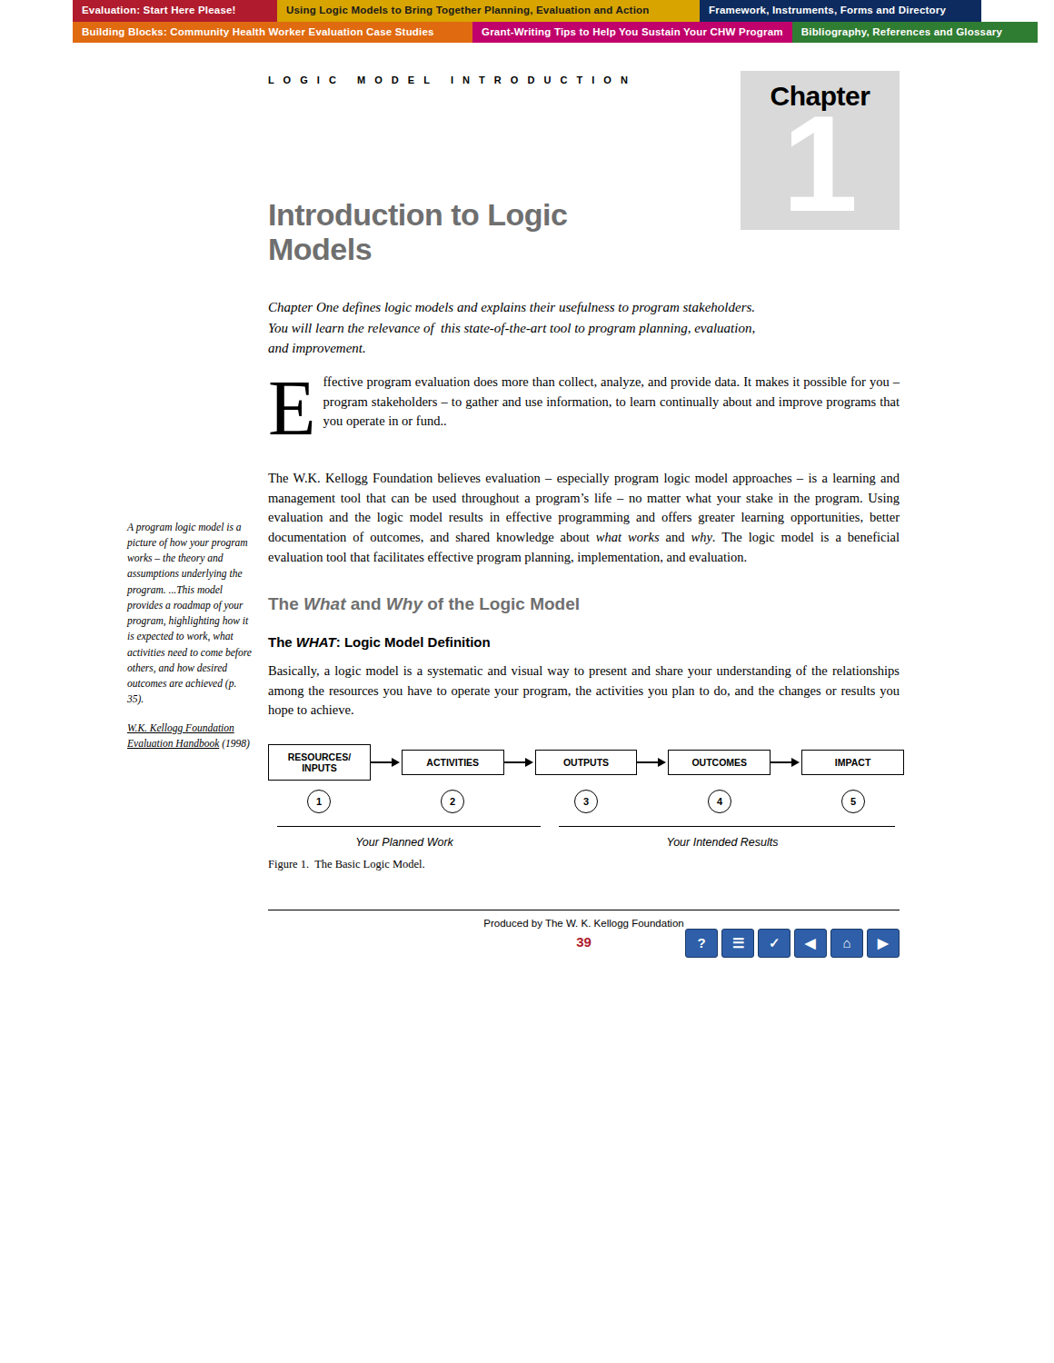Evaluation: Start Here Please!
Using Logic Models to Bring Together Planning, Evaluation and Action
Framework, Instruments, Forms and Directory
Building Blocks: Community Health Worker Evaluation Case Studies
Grant-Writing Tips to Help You Sustain Your CHW Program
Bibliography, References and Glossary
L O G I C M O D E L I N T R O D U C T I O N
Chapter
1
A program logic model is a picture of how your program works – the theory and assumptions underlying the program. ...This model provides a roadmap of your program, highlighting how it is expected to work, what activities need to come before others, and how desired outcomes are achieved (p. 35).
W.K. Kellogg Foundation Evaluation Handbook (1998)
Introduction to Logic Models
Chapter One defines logic models and explains their usefulness to program stakeholders. You will learn the relevance of this state-of-the-art tool to program planning, evaluation, and improvement.
Effective program evaluation does more than collect, analyze, and provide data. It makes it possible for you – program stakeholders – to gather and use information, to learn continually about and improve programs that you operate in or fund..
The W.K. Kellogg Foundation believes evaluation – especially program logic model approaches – is a learning and management tool that can be used throughout a program’s life – no matter what your stake in the program. Using evaluation and the logic model results in effective programming and offers greater learning opportunities, better documentation of outcomes, and shared knowledge about what works and why. The logic model is a beneficial evaluation tool that facilitates effective program planning, implementation, and evaluation.
The What and Why of the Logic Model
The WHAT: Logic Model Definition
Basically, a logic model is a systematic and visual way to present and share your understanding of the relationships among the resources you have to operate your program, the activities you plan to do, and the changes or results you hope to achieve.
RESOURCES/
INPUTS
ACTIVITIES
OUTPUTS
OUTCOMES
IMPACT
1
2
3
4
5
Your Planned Work
Your Intended Results
Figure 1. The Basic Logic Model.
Produced by The W. K. Kellogg Foundation
39
?
☰
✓
◀
⌂
▶